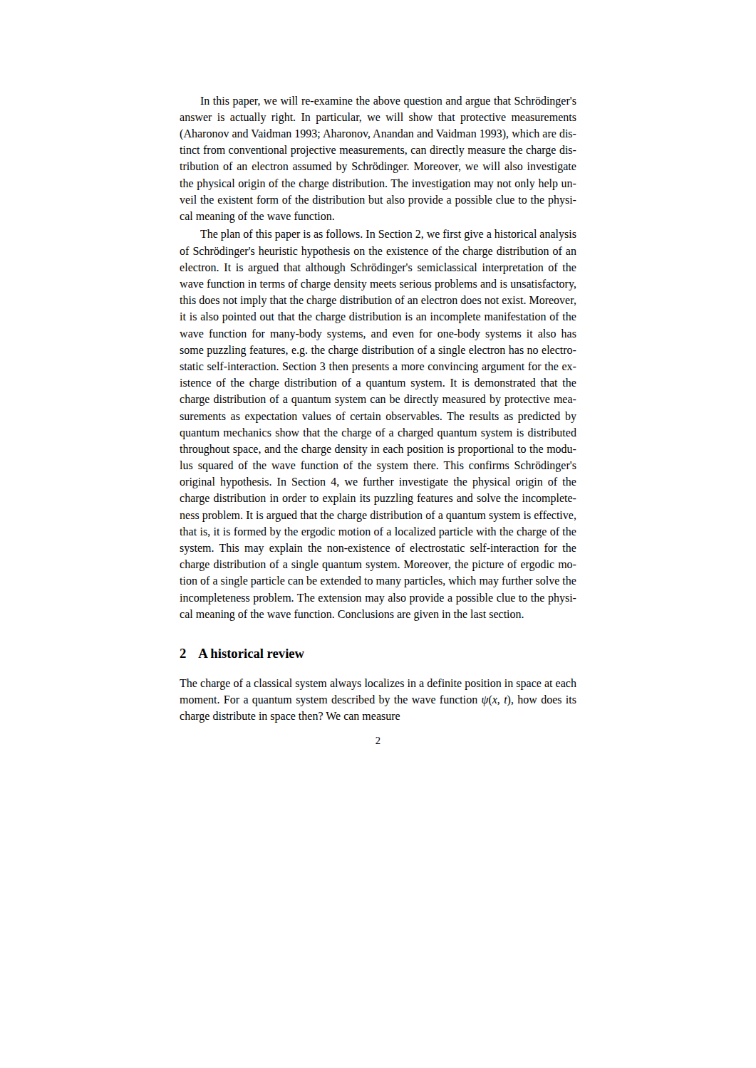In this paper, we will re-examine the above question and argue that Schrödinger's answer is actually right. In particular, we will show that protective measurements (Aharonov and Vaidman 1993; Aharonov, Anandan and Vaidman 1993), which are distinct from conventional projective measurements, can directly measure the charge distribution of an electron assumed by Schrödinger. Moreover, we will also investigate the physical origin of the charge distribution. The investigation may not only help unveil the existent form of the distribution but also provide a possible clue to the physical meaning of the wave function.
The plan of this paper is as follows. In Section 2, we first give a historical analysis of Schrödinger's heuristic hypothesis on the existence of the charge distribution of an electron. It is argued that although Schrödinger's semiclassical interpretation of the wave function in terms of charge density meets serious problems and is unsatisfactory, this does not imply that the charge distribution of an electron does not exist. Moreover, it is also pointed out that the charge distribution is an incomplete manifestation of the wave function for many-body systems, and even for one-body systems it also has some puzzling features, e.g. the charge distribution of a single electron has no electrostatic self-interaction. Section 3 then presents a more convincing argument for the existence of the charge distribution of a quantum system. It is demonstrated that the charge distribution of a quantum system can be directly measured by protective measurements as expectation values of certain observables. The results as predicted by quantum mechanics show that the charge of a charged quantum system is distributed throughout space, and the charge density in each position is proportional to the modulus squared of the wave function of the system there. This confirms Schrödinger's original hypothesis. In Section 4, we further investigate the physical origin of the charge distribution in order to explain its puzzling features and solve the incompleteness problem. It is argued that the charge distribution of a quantum system is effective, that is, it is formed by the ergodic motion of a localized particle with the charge of the system. This may explain the non-existence of electrostatic self-interaction for the charge distribution of a single quantum system. Moreover, the picture of ergodic motion of a single particle can be extended to many particles, which may further solve the incompleteness problem. The extension may also provide a possible clue to the physical meaning of the wave function. Conclusions are given in the last section.
2 A historical review
The charge of a classical system always localizes in a definite position in space at each moment. For a quantum system described by the wave function ψ(x, t), how does its charge distribute in space then? We can measure
2